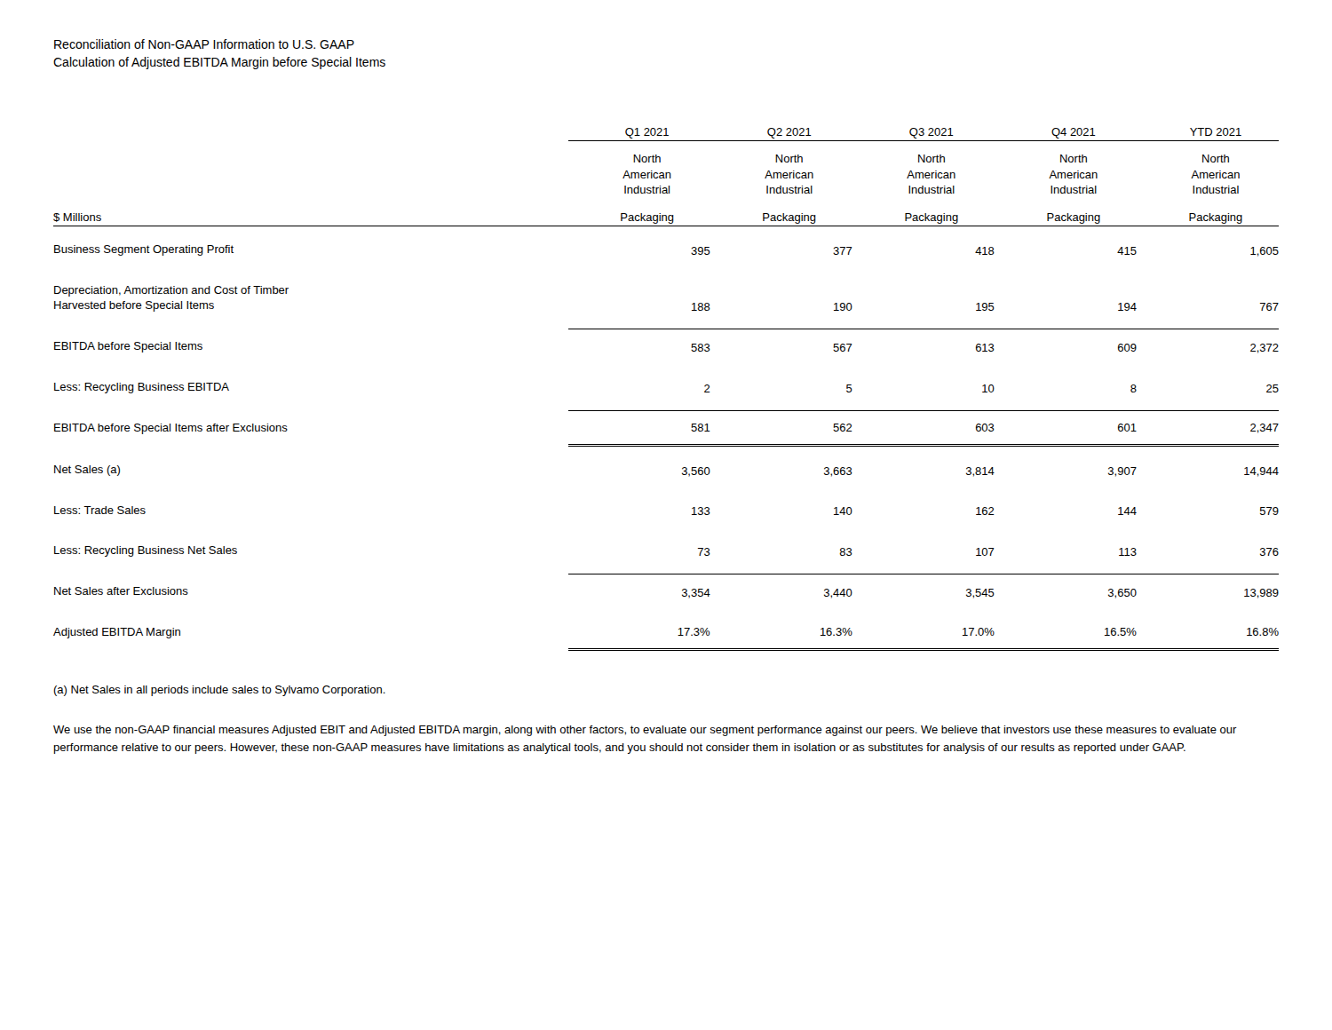Reconciliation of Non-GAAP Information to U.S. GAAP
Calculation of Adjusted EBITDA Margin before Special Items
| | Q1 2021 | Q2 2021 | Q3 2021 | Q4 2021 | YTD 2021 |
| --- | --- | --- | --- | --- | --- |
| | North American Industrial | North American Industrial | North American Industrial | North American Industrial | North American Industrial |
| $ Millions | Packaging | Packaging | Packaging | Packaging | Packaging |
| Business Segment Operating Profit | 395 | 377 | 418 | 415 | 1,605 |
| Depreciation, Amortization and Cost of Timber Harvested before Special Items | 188 | 190 | 195 | 194 | 767 |
| EBITDA before Special Items | 583 | 567 | 613 | 609 | 2,372 |
| Less: Recycling Business EBITDA | 2 | 5 | 10 | 8 | 25 |
| EBITDA before Special Items after Exclusions | 581 | 562 | 603 | 601 | 2,347 |
| Net Sales (a) | 3,560 | 3,663 | 3,814 | 3,907 | 14,944 |
| Less: Trade Sales | 133 | 140 | 162 | 144 | 579 |
| Less: Recycling Business Net Sales | 73 | 83 | 107 | 113 | 376 |
| Net Sales after Exclusions | 3,354 | 3,440 | 3,545 | 3,650 | 13,989 |
| Adjusted EBITDA Margin | 17.3% | 16.3% | 17.0% | 16.5% | 16.8% |
(a) Net Sales in all periods include sales to Sylvamo Corporation.
We use the non-GAAP financial measures Adjusted EBIT and Adjusted EBITDA margin, along with other factors, to evaluate our segment performance against our peers. We believe that investors use these measures to evaluate our performance relative to our peers. However, these non-GAAP measures have limitations as analytical tools, and you should not consider them in isolation or as substitutes for analysis of our results as reported under GAAP.